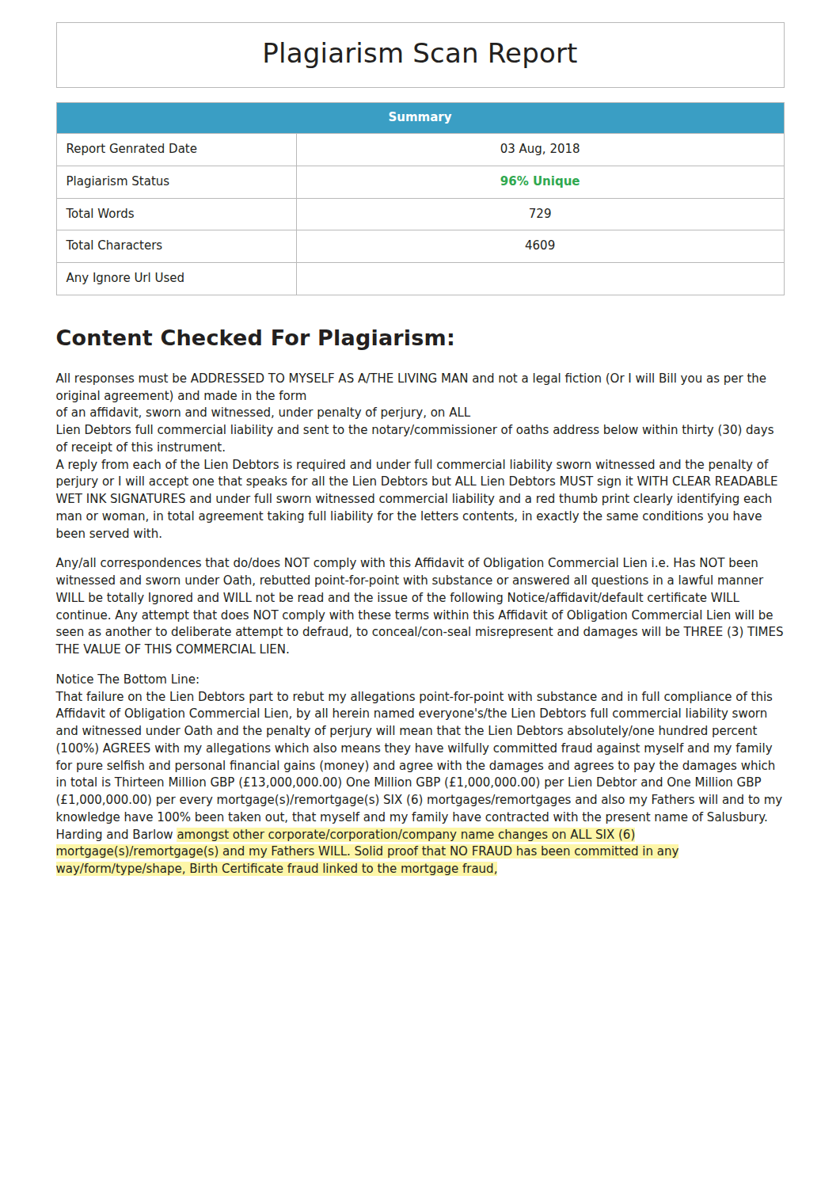Plagiarism Scan Report
| Summary |
| --- |
| Report Genrated Date | 03 Aug, 2018 |
| Plagiarism Status | 96% Unique |
| Total Words | 729 |
| Total Characters | 4609 |
| Any Ignore Url Used | |
Content Checked For Plagiarism:
All responses must be ADDRESSED TO MYSELF AS A/THE LIVING MAN and not a legal fiction (Or I will Bill you as per the original agreement) and made in the form
of an affidavit, sworn and witnessed, under penalty of perjury, on ALL
Lien Debtors full commercial liability and sent to the notary/commissioner of oaths address below within thirty (30) days of receipt of this instrument.
A reply from each of the Lien Debtors is required and under full commercial liability sworn witnessed and the penalty of perjury or I will accept one that speaks for all the Lien Debtors but ALL Lien Debtors MUST sign it WITH CLEAR READABLE WET INK SIGNATURES and under full sworn witnessed commercial liability and a red thumb print clearly identifying each man or woman, in total agreement taking full liability for the letters contents, in exactly the same conditions you have been served with.
Any/all correspondences that do/does NOT comply with this Affidavit of Obligation Commercial Lien i.e. Has NOT been witnessed and sworn under Oath, rebutted point-for-point with substance or answered all questions in a lawful manner WILL be totally Ignored and WILL not be read and the issue of the following Notice/affidavit/default certificate WILL continue. Any attempt that does NOT comply with these terms within this Affidavit of Obligation Commercial Lien will be seen as another to deliberate attempt to defraud, to conceal/con-seal misrepresent and damages will be THREE (3) TIMES THE VALUE OF THIS COMMERCIAL LIEN.
Notice The Bottom Line:
That failure on the Lien Debtors part to rebut my allegations point-for-point with substance and in full compliance of this Affidavit of Obligation Commercial Lien, by all herein named everyone's/the Lien Debtors full commercial liability sworn and witnessed under Oath and the penalty of perjury will mean that the Lien Debtors absolutely/one hundred percent (100%) AGREES with my allegations which also means they have wilfully committed fraud against myself and my family for pure selfish and personal financial gains (money) and agree with the damages and agrees to pay the damages which in total is Thirteen Million GBP (£13,000,000.00) One Million GBP (£1,000,000.00) per Lien Debtor and One Million GBP (£1,000,000.00) per every mortgage(s)/remortgage(s) SIX (6) mortgages/remortgages and also my Fathers will and to my knowledge have 100% been taken out, that myself and my family have contracted with the present name of Salusbury. Harding and Barlow amongst other corporate/corporation/company name changes on ALL SIX (6) mortgage(s)/remortgage(s) and my Fathers WILL. Solid proof that NO FRAUD has been committed in any way/form/type/shape, Birth Certificate fraud linked to the mortgage fraud,